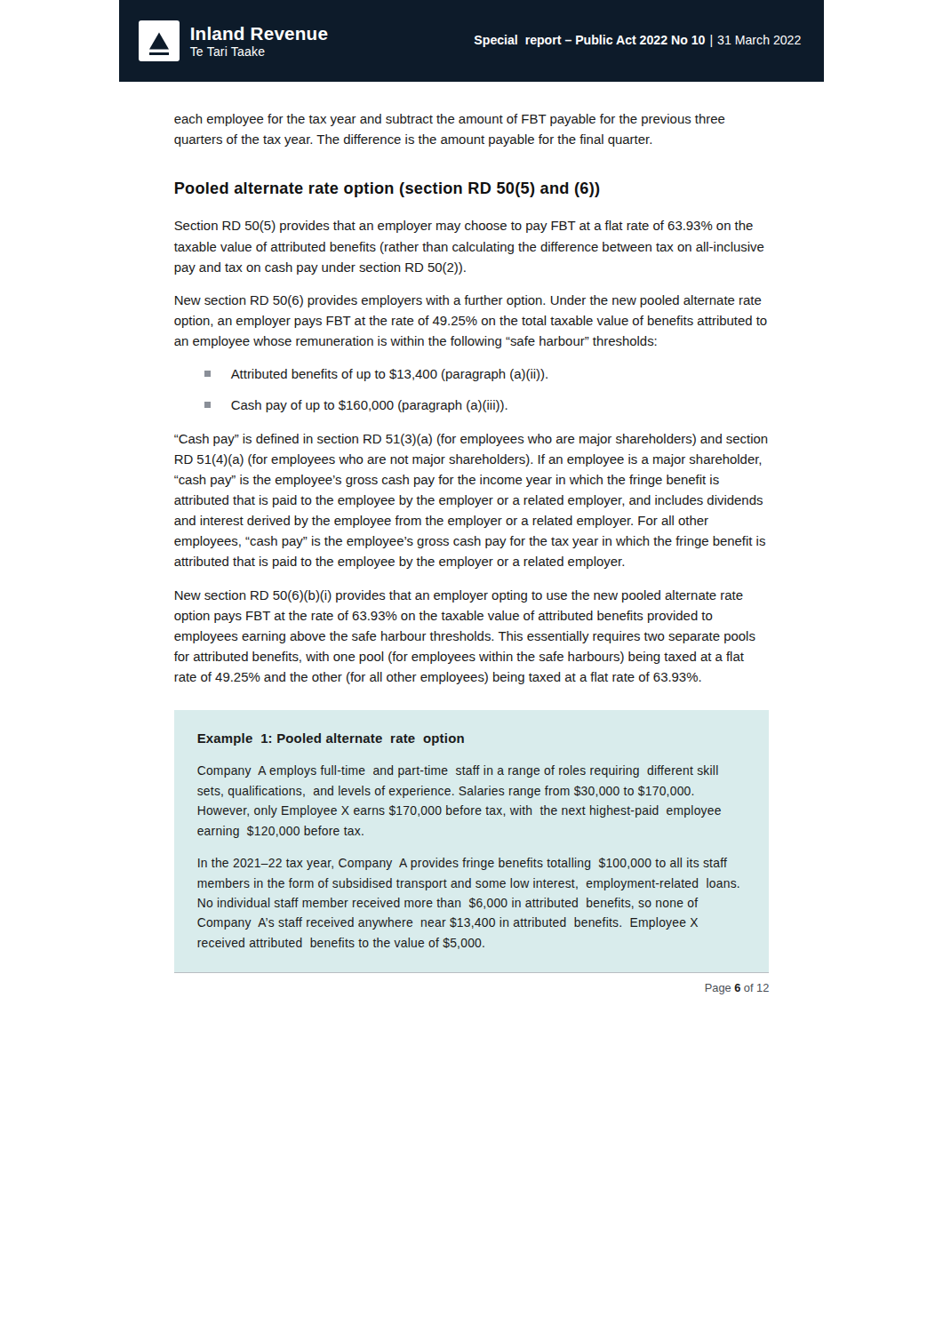Inland Revenue
Te Tari Taake
Special report – Public Act 2022 No 10|31 March 2022
each employee for the tax year and subtract the amount of FBT payable for the previous three quarters of the tax year. The difference is the amount payable for the final quarter.
Pooled alternate rate option (section RD 50(5) and (6))
Section RD 50(5) provides that an employer may choose to pay FBT at a flat rate of 63.93% on the taxable value of attributed benefits (rather than calculating the difference between tax on all-inclusive pay and tax on cash pay under section RD 50(2)).
New section RD 50(6) provides employers with a further option. Under the new pooled alternate rate option, an employer pays FBT at the rate of 49.25% on the total taxable value of benefits attributed to an employee whose remuneration is within the following “safe harbour” thresholds:
Attributed benefits of up to $13,400 (paragraph (a)(ii)).
Cash pay of up to $160,000 (paragraph (a)(iii)).
“Cash pay” is defined in section RD 51(3)(a) (for employees who are major shareholders) and section RD 51(4)(a) (for employees who are not major shareholders). If an employee is a major shareholder, “cash pay” is the employee’s gross cash pay for the income year in which the fringe benefit is attributed that is paid to the employee by the employer or a related employer, and includes dividends and interest derived by the employee from the employer or a related employer. For all other employees, “cash pay” is the employee’s gross cash pay for the tax year in which the fringe benefit is attributed that is paid to the employee by the employer or a related employer.
New section RD 50(6)(b)(i) provides that an employer opting to use the new pooled alternate rate option pays FBT at the rate of 63.93% on the taxable value of attributed benefits provided to employees earning above the safe harbour thresholds. This essentially requires two separate pools for attributed benefits, with one pool (for employees within the safe harbours) being taxed at a flat rate of 49.25% and the other (for all other employees) being taxed at a flat rate of 63.93%.
Example 1: Pooled alternate rate option
Company A employs full-time and part-time staff in a range of roles requiring different skill sets, qualifications, and levels of experience. Salaries range from $30,000 to $170,000. However, only Employee X earns $170,000 before tax, with the next highest-paid employee earning $120,000 before tax.
In the 2021–22 tax year, Company A provides fringe benefits totalling $100,000 to all its staff members in the form of subsidised transport and some low interest, employment-related loans. No individual staff member received more than $6,000 in attributed benefits, so none of Company A’s staff received anywhere near $13,400 in attributed benefits. Employee X received attributed benefits to the value of $5,000.
Page 6 of 12